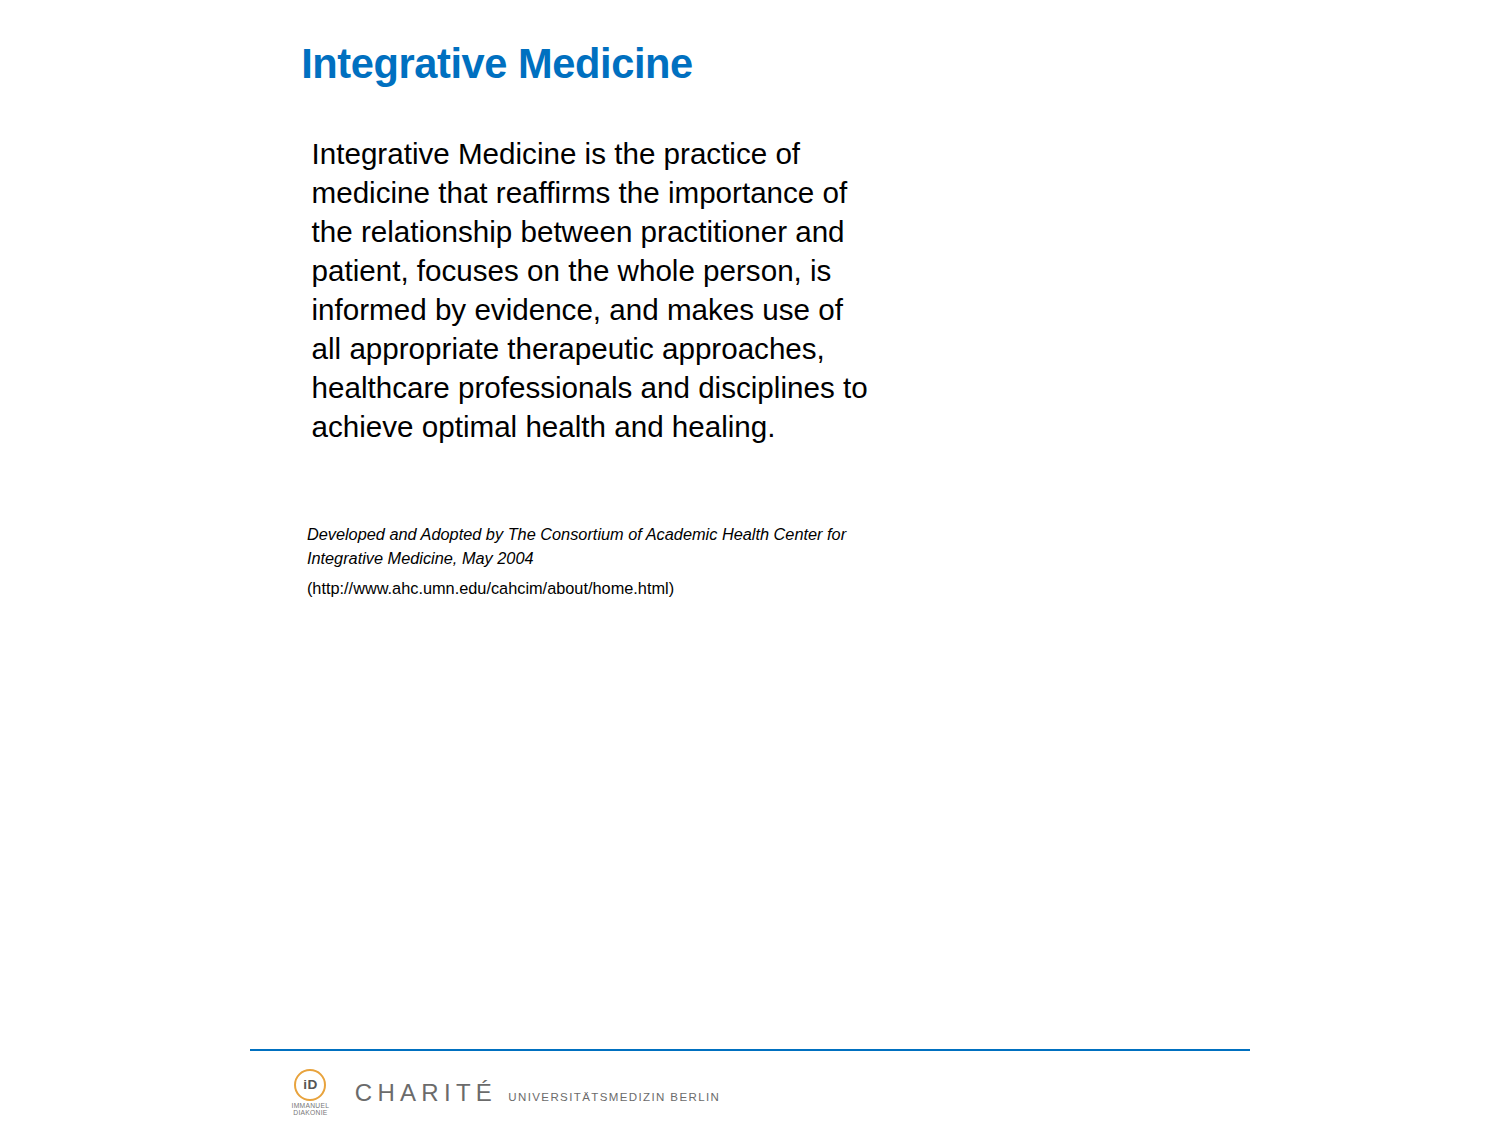Integrative Medicine
Integrative Medicine is the practice of medicine that reaffirms the importance of the relationship between practitioner and patient, focuses on the whole person, is informed by evidence, and makes use of all appropriate therapeutic approaches, healthcare professionals and disciplines to achieve optimal health and healing.
Developed and Adopted by The Consortium of Academic Health Center for Integrative Medicine, May 2004
(http://www.ahc.umn.edu/cahcim/about/home.html)
iD
IMMANUEL
DIAKONIE
CHARITÉ Universitätsmedizin Berlin